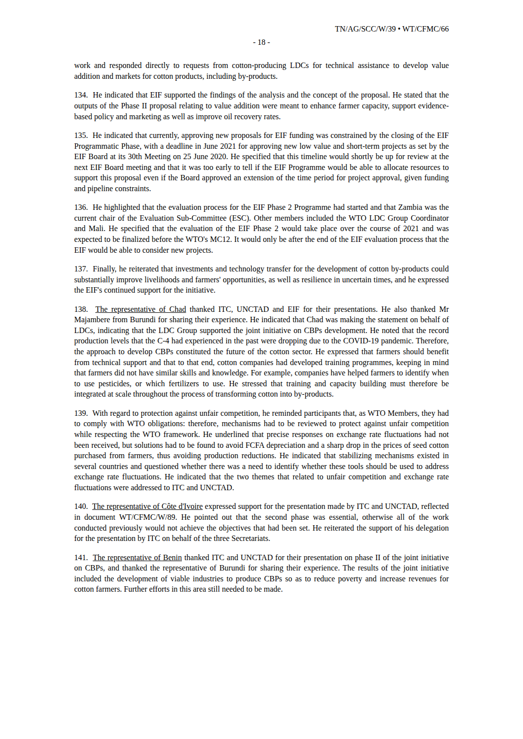TN/AG/SCC/W/39 • WT/CFMC/66
- 18 -
work and responded directly to requests from cotton-producing LDCs for technical assistance to develop value addition and markets for cotton products, including by-products.
134. He indicated that EIF supported the findings of the analysis and the concept of the proposal. He stated that the outputs of the Phase II proposal relating to value addition were meant to enhance farmer capacity, support evidence-based policy and marketing as well as improve oil recovery rates.
135. He indicated that currently, approving new proposals for EIF funding was constrained by the closing of the EIF Programmatic Phase, with a deadline in June 2021 for approving new low value and short-term projects as set by the EIF Board at its 30th Meeting on 25 June 2020. He specified that this timeline would shortly be up for review at the next EIF Board meeting and that it was too early to tell if the EIF Programme would be able to allocate resources to support this proposal even if the Board approved an extension of the time period for project approval, given funding and pipeline constraints.
136. He highlighted that the evaluation process for the EIF Phase 2 Programme had started and that Zambia was the current chair of the Evaluation Sub-Committee (ESC). Other members included the WTO LDC Group Coordinator and Mali. He specified that the evaluation of the EIF Phase 2 would take place over the course of 2021 and was expected to be finalized before the WTO's MC12. It would only be after the end of the EIF evaluation process that the EIF would be able to consider new projects.
137. Finally, he reiterated that investments and technology transfer for the development of cotton by-products could substantially improve livelihoods and farmers' opportunities, as well as resilience in uncertain times, and he expressed the EIF's continued support for the initiative.
138. The representative of Chad thanked ITC, UNCTAD and EIF for their presentations. He also thanked Mr Majambere from Burundi for sharing their experience. He indicated that Chad was making the statement on behalf of LDCs, indicating that the LDC Group supported the joint initiative on CBPs development. He noted that the record production levels that the C-4 had experienced in the past were dropping due to the COVID-19 pandemic. Therefore, the approach to develop CBPs constituted the future of the cotton sector. He expressed that farmers should benefit from technical support and that to that end, cotton companies had developed training programmes, keeping in mind that farmers did not have similar skills and knowledge. For example, companies have helped farmers to identify when to use pesticides, or which fertilizers to use. He stressed that training and capacity building must therefore be integrated at scale throughout the process of transforming cotton into by-products.
139. With regard to protection against unfair competition, he reminded participants that, as WTO Members, they had to comply with WTO obligations: therefore, mechanisms had to be reviewed to protect against unfair competition while respecting the WTO framework. He underlined that precise responses on exchange rate fluctuations had not been received, but solutions had to be found to avoid FCFA depreciation and a sharp drop in the prices of seed cotton purchased from farmers, thus avoiding production reductions. He indicated that stabilizing mechanisms existed in several countries and questioned whether there was a need to identify whether these tools should be used to address exchange rate fluctuations. He indicated that the two themes that related to unfair competition and exchange rate fluctuations were addressed to ITC and UNCTAD.
140. The representative of Côte d'Ivoire expressed support for the presentation made by ITC and UNCTAD, reflected in document WT/CFMC/W/89. He pointed out that the second phase was essential, otherwise all of the work conducted previously would not achieve the objectives that had been set. He reiterated the support of his delegation for the presentation by ITC on behalf of the three Secretariats.
141. The representative of Benin thanked ITC and UNCTAD for their presentation on phase II of the joint initiative on CBPs, and thanked the representative of Burundi for sharing their experience. The results of the joint initiative included the development of viable industries to produce CBPs so as to reduce poverty and increase revenues for cotton farmers. Further efforts in this area still needed to be made.